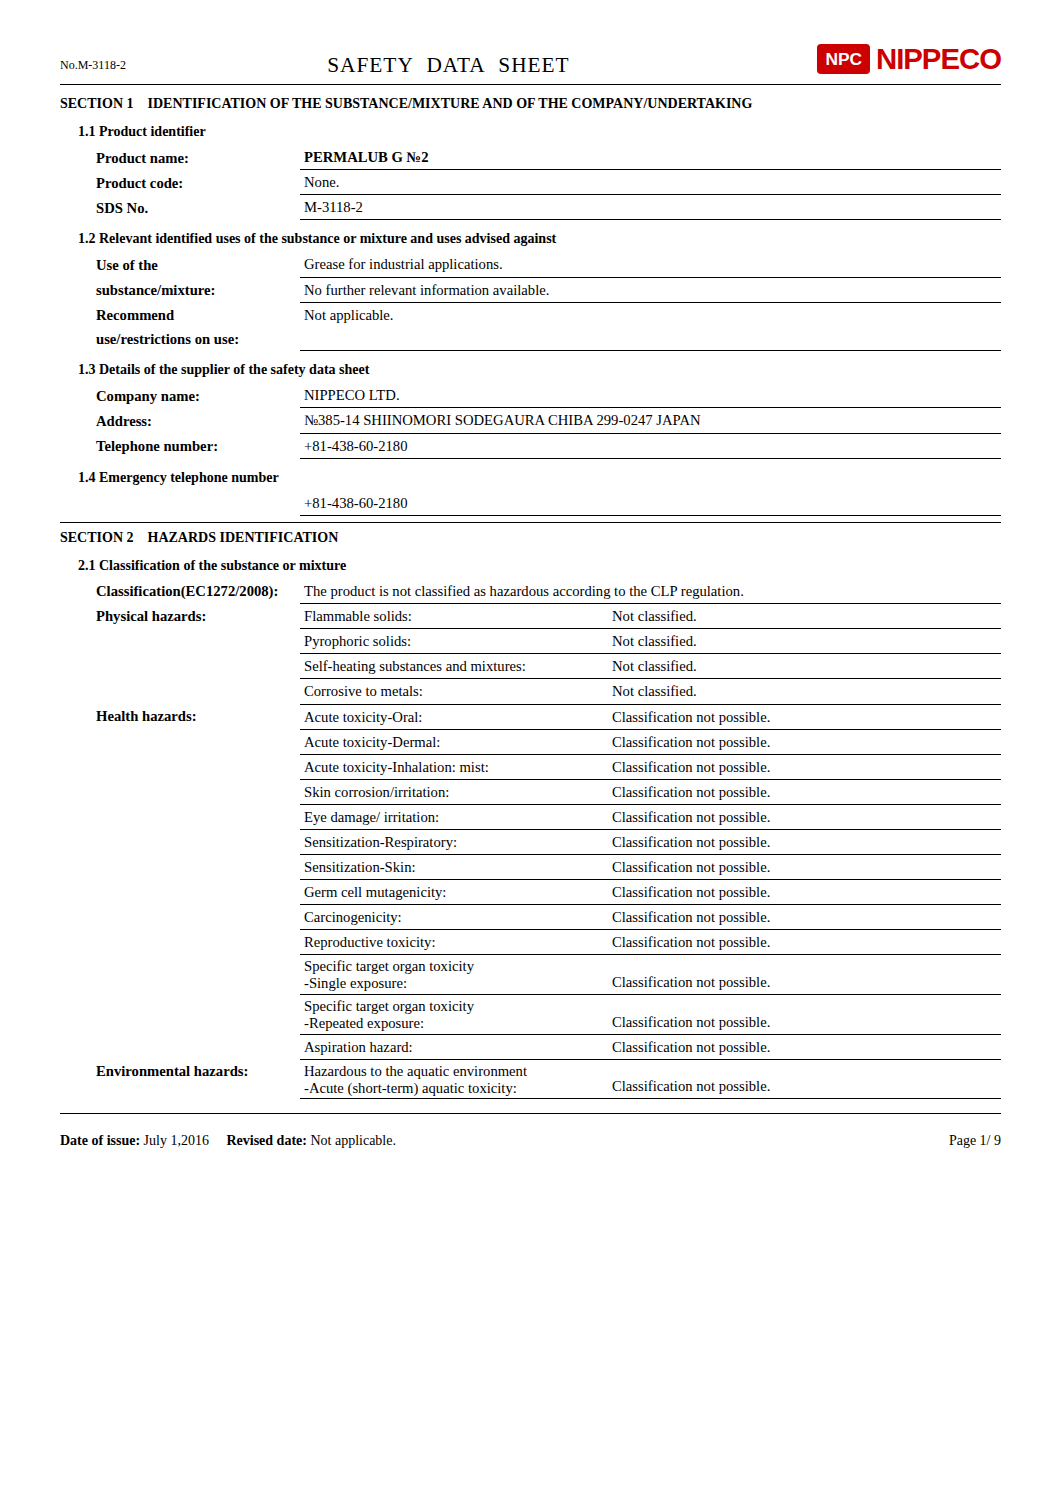No.M-3118-2
SAFETY DATA SHEET
NPC NIPPECO
SECTION 1 IDENTIFICATION OF THE SUBSTANCE/MIXTURE AND OF THE COMPANY/UNDERTAKING
1.1 Product identifier
| Product name: | PERMALUB G №2 |
| Product code: | None. |
| SDS No. | M-3118-2 |
1.2 Relevant identified uses of the substance or mixture and uses advised against
| Use of the | Grease for industrial applications. |
| substance/mixture: | No further relevant information available. |
| Recommend | Not applicable. |
| use/restrictions on use: | |
1.3 Details of the supplier of the safety data sheet
| Company name: | NIPPECO LTD. |
| Address: | №385-14 SHIINOMORI SODEGAURA CHIBA 299-0247 JAPAN |
| Telephone number: | +81-438-60-2180 |
1.4 Emergency telephone number
| | +81-438-60-2180 |
SECTION 2 HAZARDS IDENTIFICATION
2.1 Classification of the substance or mixture
| Classification(EC1272/2008): | The product is not classified as hazardous according to the CLP regulation. |
| Physical hazards: | Flammable solids: | Not classified. |
| | Pyrophoric solids: | Not classified. |
| | Self-heating substances and mixtures: | Not classified. |
| | Corrosive to metals: | Not classified. |
| Health hazards: | Acute toxicity-Oral: | Classification not possible. |
| | Acute toxicity-Dermal: | Classification not possible. |
| | Acute toxicity-Inhalation: mist: | Classification not possible. |
| | Skin corrosion/irritation: | Classification not possible. |
| | Eye damage/ irritation: | Classification not possible. |
| | Sensitization-Respiratory: | Classification not possible. |
| | Sensitization-Skin: | Classification not possible. |
| | Germ cell mutagenicity: | Classification not possible. |
| | Carcinogenicity: | Classification not possible. |
| | Reproductive toxicity: | Classification not possible. |
| | Specific target organ toxicity -Single exposure: | Classification not possible. |
| | Specific target organ toxicity -Repeated exposure: | Classification not possible. |
| | Aspiration hazard: | Classification not possible. |
| Environmental hazards: | Hazardous to the aquatic environment -Acute (short-term) aquatic toxicity: | Classification not possible. |
Date of issue: July 1,2016 Revised date: Not applicable.
Page 1/ 9